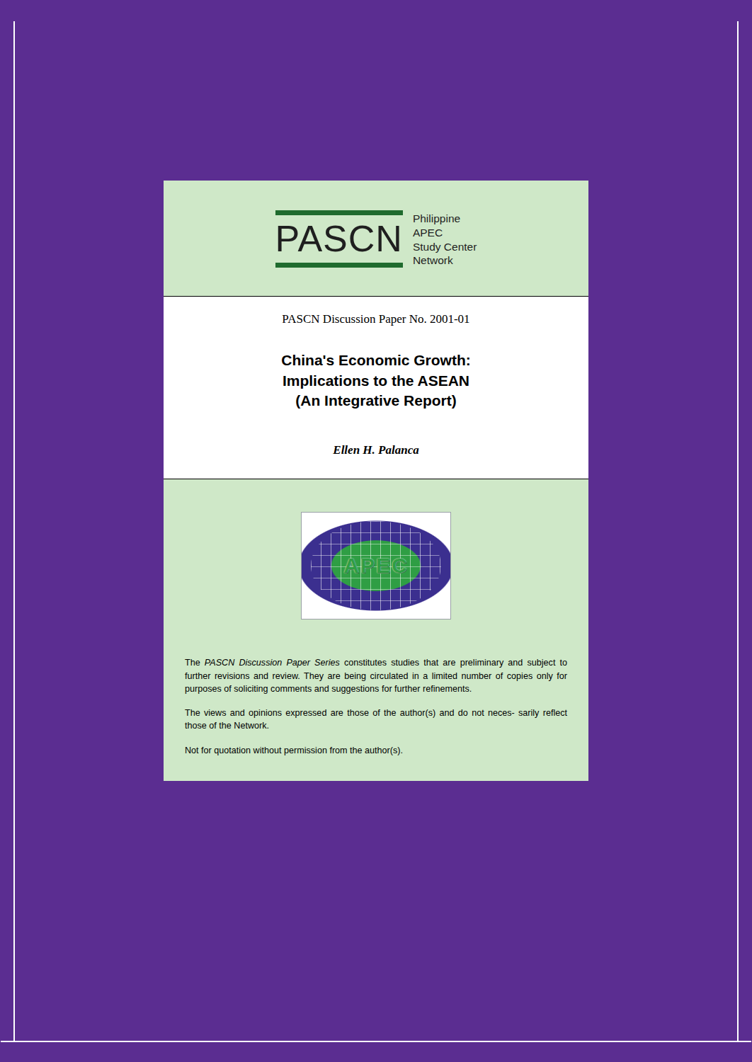PASCN
Philippine
APEC
Study Center
Network
PASCN Discussion Paper No. 2001-01
China's Economic Growth:
Implications to the ASEAN
(An Integrative Report)
Ellen H. Palanca
APEC
The PASCN Discussion Paper Series constitutes studies that are preliminary and subject to further revisions and review. They are being circulated in a limited number of copies only for purposes of soliciting comments and suggestions for further refinements.
The views and opinions expressed are those of the author(s) and do not neces- sarily reflect those of the Network.
Not for quotation without permission from the author(s).